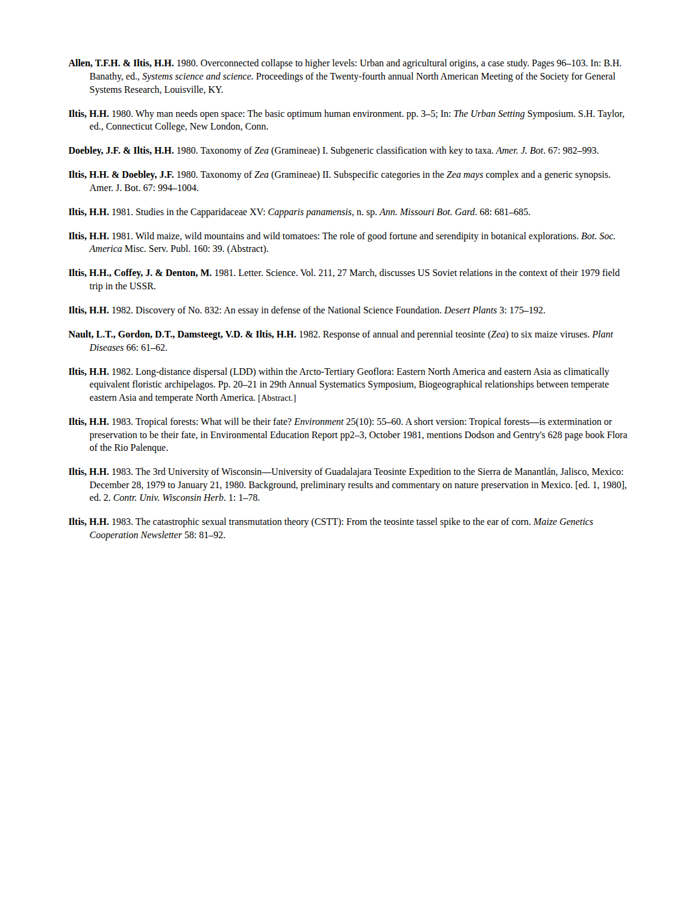Allen, T.F.H. & Iltis, H.H. 1980. Overconnected collapse to higher levels: Urban and agricultural origins, a case study. Pages 96–103. In: B.H. Banathy, ed., Systems science and science. Proceedings of the Twenty-fourth annual North American Meeting of the Society for General Systems Research, Louisville, KY.
Iltis, H.H. 1980. Why man needs open space: The basic optimum human environment. pp. 3–5; In: The Urban Setting Symposium. S.H. Taylor, ed., Connecticut College, New London, Conn.
Doebley, J.F. & Iltis, H.H. 1980. Taxonomy of Zea (Gramineae) I. Subgeneric classification with key to taxa. Amer. J. Bot. 67: 982–993.
Iltis, H.H. & Doebley, J.F. 1980. Taxonomy of Zea (Gramineae) II. Subspecific categories in the Zea mays complex and a generic synopsis. Amer. J. Bot. 67: 994–1004.
Iltis, H.H. 1981. Studies in the Capparidaceae XV: Capparis panamensis, n. sp. Ann. Missouri Bot. Gard. 68: 681–685.
Iltis, H.H. 1981. Wild maize, wild mountains and wild tomatoes: The role of good fortune and serendipity in botanical explorations. Bot. Soc. America Misc. Serv. Publ. 160: 39. (Abstract).
Iltis, H.H., Coffey, J. & Denton, M. 1981. Letter. Science. Vol. 211, 27 March, discusses US Soviet relations in the context of their 1979 field trip in the USSR.
Iltis, H.H. 1982. Discovery of No. 832: An essay in defense of the National Science Foundation. Desert Plants 3: 175–192.
Nault, L.T., Gordon, D.T., Damsteegt, V.D. & Iltis, H.H. 1982. Response of annual and perennial teosinte (Zea) to six maize viruses. Plant Diseases 66: 61–62.
Iltis, H.H. 1982. Long-distance dispersal (LDD) within the Arcto-Tertiary Geoflora: Eastern North America and eastern Asia as climatically equivalent floristic archipelagos. Pp. 20–21 in 29th Annual Systematics Symposium, Biogeographical relationships between temperate eastern Asia and temperate North America. [Abstract.]
Iltis, H.H. 1983. Tropical forests: What will be their fate? Environment 25(10): 55–60. A short version: Tropical forests—is extermination or preservation to be their fate, in Environmental Education Report pp2–3, October 1981, mentions Dodson and Gentry's 628 page book Flora of the Rio Palenque.
Iltis, H.H. 1983. The 3rd University of Wisconsin—University of Guadalajara Teosinte Expedition to the Sierra de Manantlán, Jalisco, Mexico: December 28, 1979 to January 21, 1980. Background, preliminary results and commentary on nature preservation in Mexico. [ed. 1, 1980], ed. 2. Contr. Univ. Wisconsin Herb. 1: 1–78.
Iltis, H.H. 1983. The catastrophic sexual transmutation theory (CSTT): From the teosinte tassel spike to the ear of corn. Maize Genetics Cooperation Newsletter 58: 81–92.